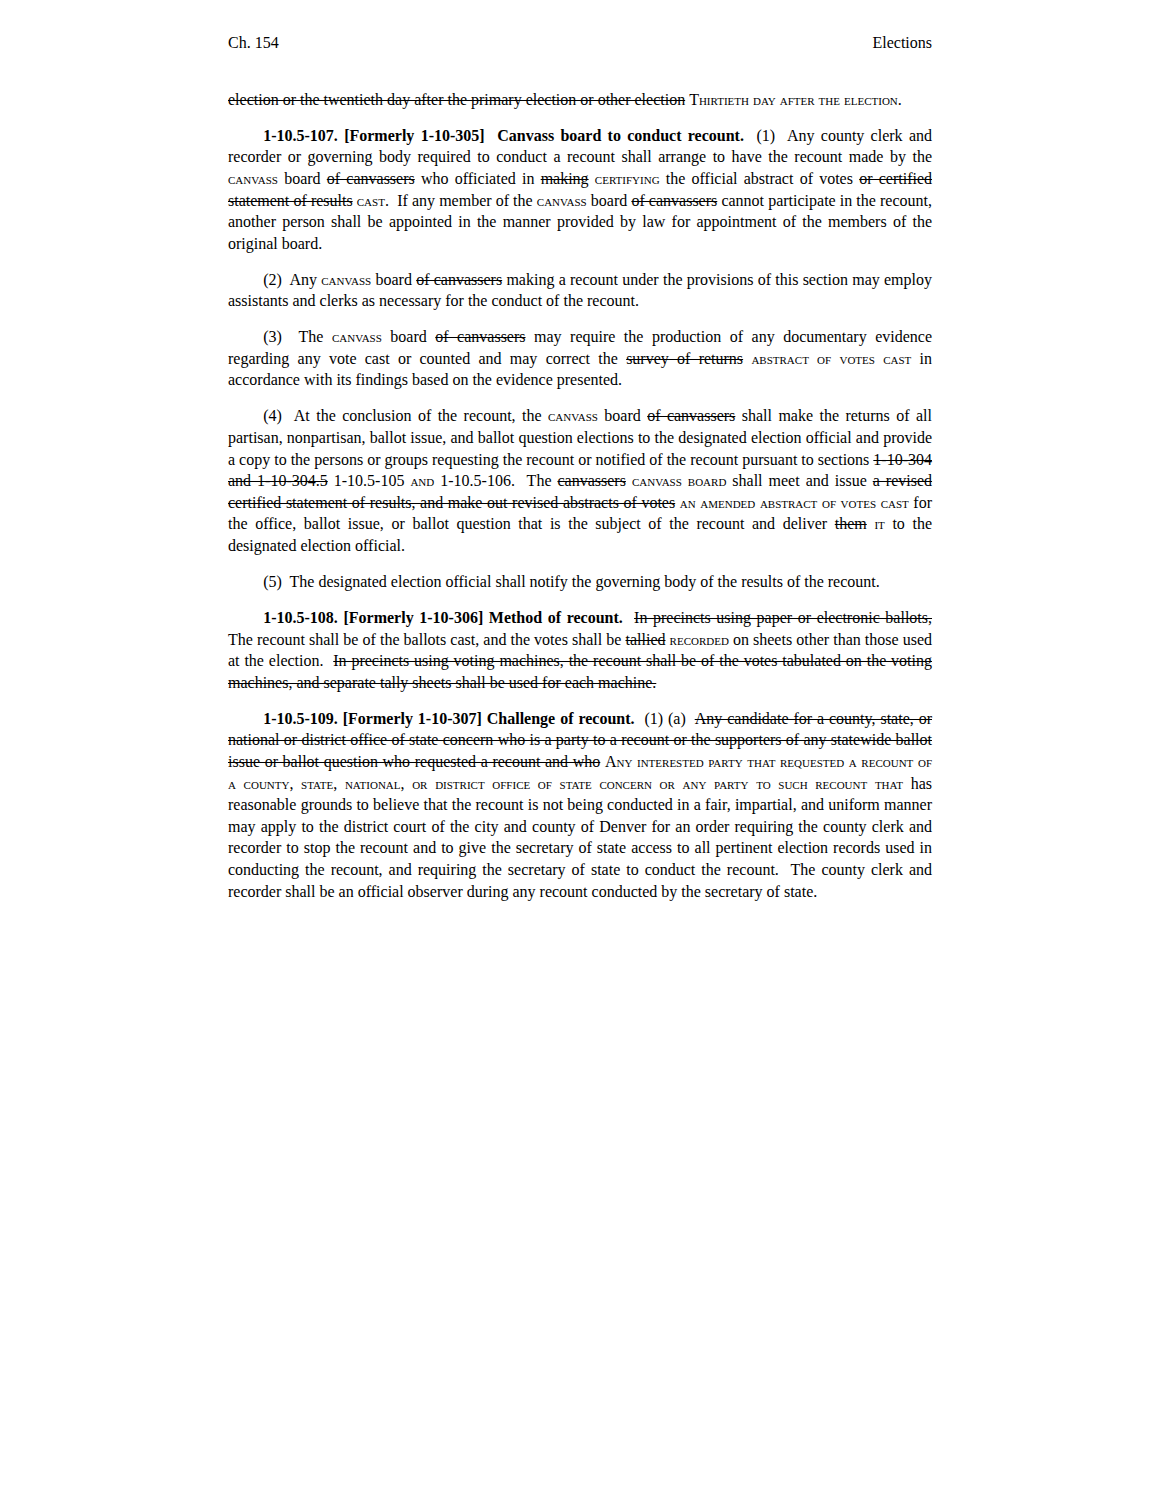Ch. 154
Elections
election or the twentieth day after the primary election or other election Thirtieth day after the election.
1-10.5-107. [Formerly 1-10-305] Canvass board to conduct recount. (1) Any county clerk and recorder or governing body required to conduct a recount shall arrange to have the recount made by the canvass board of canvassers who officiated in making certifying the official abstract of votes or certified statement of results cast. If any member of the canvass board of canvassers cannot participate in the recount, another person shall be appointed in the manner provided by law for appointment of the members of the original board.
(2) Any canvass board of canvassers making a recount under the provisions of this section may employ assistants and clerks as necessary for the conduct of the recount.
(3) The canvass board of canvassers may require the production of any documentary evidence regarding any vote cast or counted and may correct the survey of returns abstract of votes cast in accordance with its findings based on the evidence presented.
(4) At the conclusion of the recount, the canvass board of canvassers shall make the returns of all partisan, nonpartisan, ballot issue, and ballot question elections to the designated election official and provide a copy to the persons or groups requesting the recount or notified of the recount pursuant to sections 1-10-304 and 1-10-304.5 1-10.5-105 and 1-10.5-106. The canvassers canvass board shall meet and issue a revised certified statement of results, and make out revised abstracts of votes an amended abstract of votes cast for the office, ballot issue, or ballot question that is the subject of the recount and deliver them it to the designated election official.
(5) The designated election official shall notify the governing body of the results of the recount.
1-10.5-108. [Formerly 1-10-306] Method of recount. In precincts using paper or electronic ballots, The recount shall be of the ballots cast, and the votes shall be tallied recorded on sheets other than those used at the election. In precincts using voting machines, the recount shall be of the votes tabulated on the voting machines, and separate tally sheets shall be used for each machine.
1-10.5-109. [Formerly 1-10-307] Challenge of recount. (1) (a) Any candidate for a county, state, or national or district office of state concern who is a party to a recount or the supporters of any statewide ballot issue or ballot question who requested a recount and who Any interested party that requested a recount of a county, state, national, or district office of state concern or any party to such recount that has reasonable grounds to believe that the recount is not being conducted in a fair, impartial, and uniform manner may apply to the district court of the city and county of Denver for an order requiring the county clerk and recorder to stop the recount and to give the secretary of state access to all pertinent election records used in conducting the recount, and requiring the secretary of state to conduct the recount. The county clerk and recorder shall be an official observer during any recount conducted by the secretary of state.